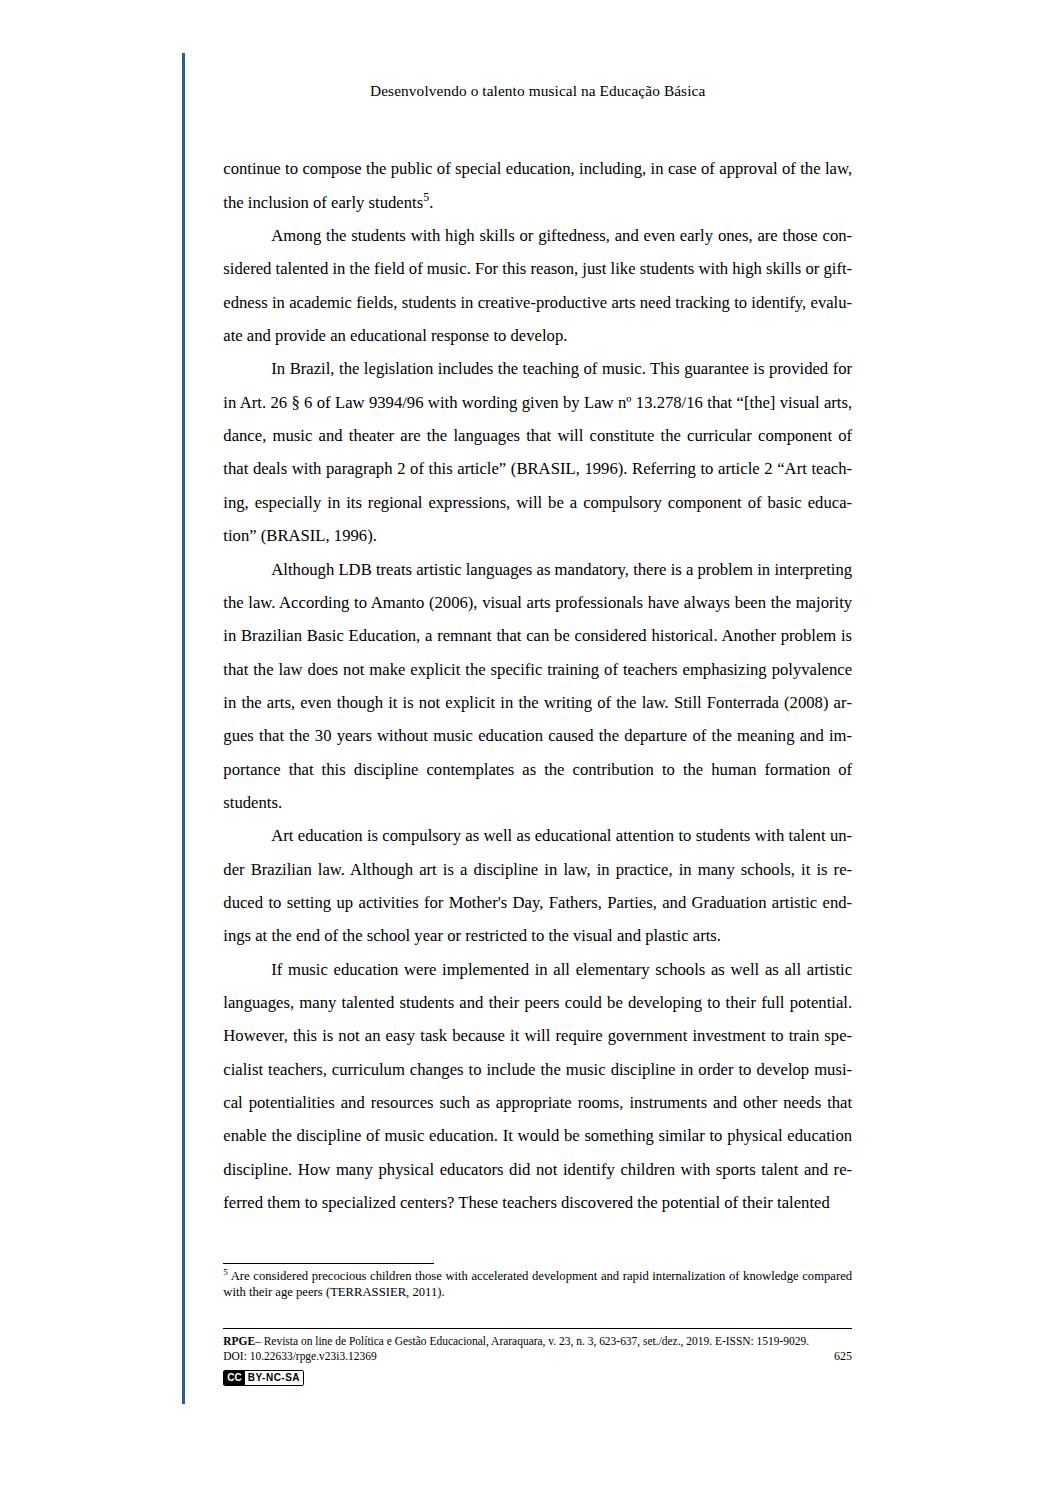Desenvolvendo o talento musical na Educação Básica
continue to compose the public of special education, including, in case of approval of the law, the inclusion of early students5.
Among the students with high skills or giftedness, and even early ones, are those considered talented in the field of music. For this reason, just like students with high skills or giftedness in academic fields, students in creative-productive arts need tracking to identify, evaluate and provide an educational response to develop.
In Brazil, the legislation includes the teaching of music. This guarantee is provided for in Art. 26 § 6 of Law 9394/96 with wording given by Law nº 13.278/16 that “[the] visual arts, dance, music and theater are the languages that will constitute the curricular component of that deals with paragraph 2 of this article” (BRASIL, 1996). Referring to article 2 “Art teaching, especially in its regional expressions, will be a compulsory component of basic education” (BRASIL, 1996).
Although LDB treats artistic languages as mandatory, there is a problem in interpreting the law. According to Amanto (2006), visual arts professionals have always been the majority in Brazilian Basic Education, a remnant that can be considered historical. Another problem is that the law does not make explicit the specific training of teachers emphasizing polyvalence in the arts, even though it is not explicit in the writing of the law. Still Fonterrada (2008) argues that the 30 years without music education caused the departure of the meaning and importance that this discipline contemplates as the contribution to the human formation of students.
Art education is compulsory as well as educational attention to students with talent under Brazilian law. Although art is a discipline in law, in practice, in many schools, it is reduced to setting up activities for Mother's Day, Fathers, Parties, and Graduation artistic endings at the end of the school year or restricted to the visual and plastic arts.
If music education were implemented in all elementary schools as well as all artistic languages, many talented students and their peers could be developing to their full potential. However, this is not an easy task because it will require government investment to train specialist teachers, curriculum changes to include the music discipline in order to develop musical potentialities and resources such as appropriate rooms, instruments and other needs that enable the discipline of music education. It would be something similar to physical education discipline. How many physical educators did not identify children with sports talent and referred them to specialized centers? These teachers discovered the potential of their talented
5 Are considered precocious children those with accelerated development and rapid internalization of knowledge compared with their age peers (TERRASSIER, 2011).
RPGE– Revista on line de Política e Gestão Educacional, Araraquara, v. 23, n. 3, 623-637, set./dez., 2019. E-ISSN: 1519-9029.
DOI: 10.22633/rpge.v23i3.12369 625
CC BY-NC-SA